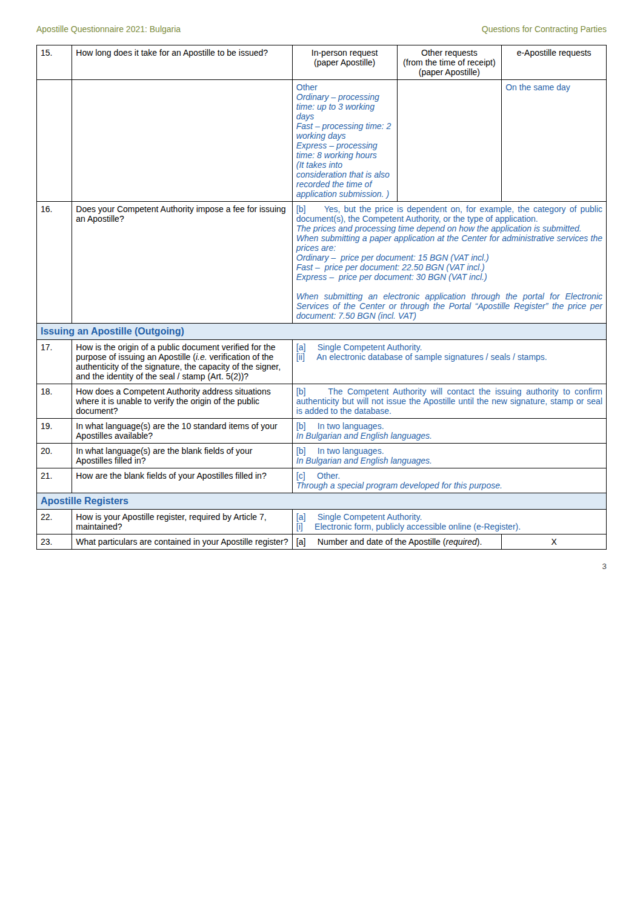Apostille Questionnaire 2021: Bulgaria
Questions for Contracting Parties
| 15. | How long does it take for an Apostille to be issued? | In-person request (paper Apostille) | Other requests (from the time of receipt) (paper Apostille) | e-Apostille requests |
| | | Other Ordinary – processing time: up to 3 working days Fast – processing time: 2 working days Express – processing time: 8 working hours (It takes into consideration that is also recorded the time of application submission. ) | | On the same day |
| 16. | Does your Competent Authority impose a fee for issuing an Apostille? | [b] Yes, but the price is dependent on, for example, the category of public document(s), the Competent Authority, or the type of application. The prices and processing time depend on how the application is submitted. When submitting a paper application at the Center for administrative services the prices are: Ordinary – price per document: 15 BGN (VAT incl.) Fast – price per document: 22.50 BGN (VAT incl.) Express – price per document: 30 BGN (VAT incl.) When submitting an electronic application through the portal for Electronic Services of the Center or through the Portal “Apostille Register” the price per document: 7.50 BGN (incl. VAT) |
| Issuing an Apostille (Outgoing) |
| 17. | How is the origin of a public document verified for the purpose of issuing an Apostille ( i.e. verification of the authenticity of the signature, the capacity of the signer, and the identity of the seal / stamp (Art. 5(2))? | [a] Single Competent Authority. [ii] An electronic database of sample signatures / seals / stamps. |
| 18. | How does a Competent Authority address situations where it is unable to verify the origin of the public document? | [b] The Competent Authority will contact the issuing authority to confirm authenticity but will not issue the Apostille until the new signature, stamp or seal is added to the database. |
| 19. | In what language(s) are the 10 standard items of your Apostilles available? | [b] In two languages. In Bulgarian and English languages. |
| 20. | In what language(s) are the blank fields of your Apostilles filled in? | [b] In two languages. In Bulgarian and English languages. |
| 21. | How are the blank fields of your Apostilles filled in? | [c] Other. Through a special program developed for this purpose. |
| Apostille Registers |
| 22. | How is your Apostille register, required by Article 7, maintained? | [a] Single Competent Authority. [i] Electronic form, publicly accessible online (e-Register). |
| 23. | What particulars are contained in your Apostille register? | [a] Number and date of the Apostille ( required ). | X |
3